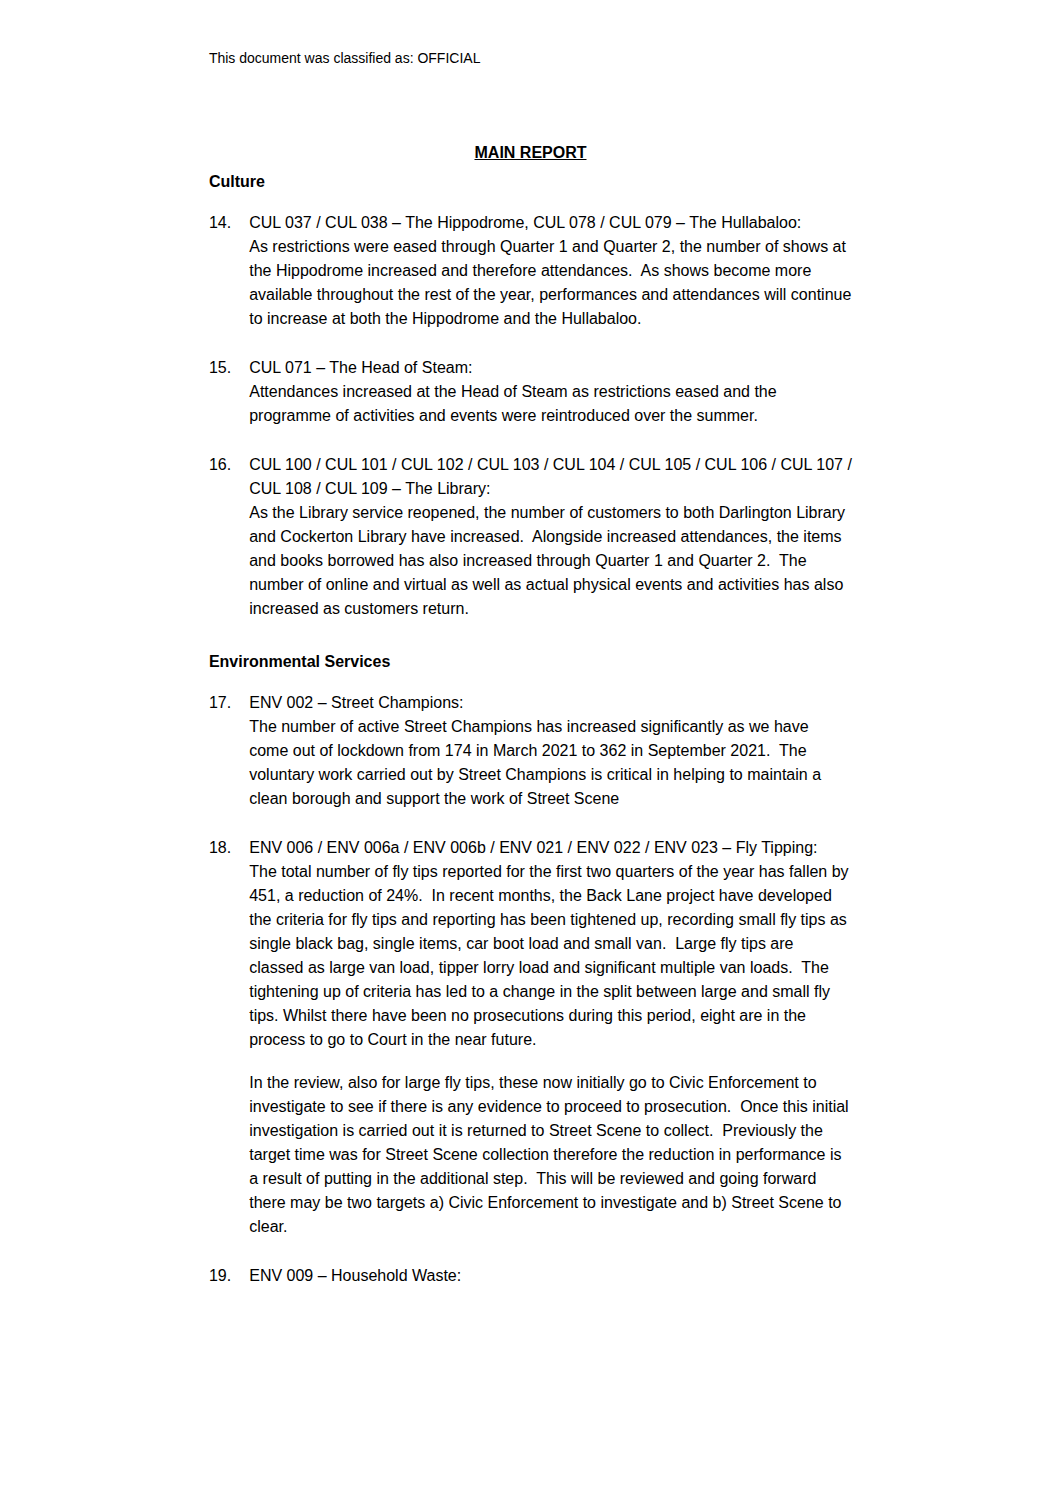This document was classified as: OFFICIAL
MAIN REPORT
Culture
14. CUL 037 / CUL 038 – The Hippodrome, CUL 078 / CUL 079 – The Hullabaloo:
As restrictions were eased through Quarter 1 and Quarter 2, the number of shows at the Hippodrome increased and therefore attendances. As shows become more available throughout the rest of the year, performances and attendances will continue to increase at both the Hippodrome and the Hullabaloo.
15. CUL 071 – The Head of Steam:
Attendances increased at the Head of Steam as restrictions eased and the programme of activities and events were reintroduced over the summer.
16. CUL 100 / CUL 101 / CUL 102 / CUL 103 / CUL 104 / CUL 105 / CUL 106 / CUL 107 / CUL 108 / CUL 109 – The Library:
As the Library service reopened, the number of customers to both Darlington Library and Cockerton Library have increased. Alongside increased attendances, the items and books borrowed has also increased through Quarter 1 and Quarter 2. The number of online and virtual as well as actual physical events and activities has also increased as customers return.
Environmental Services
17. ENV 002 – Street Champions:
The number of active Street Champions has increased significantly as we have come out of lockdown from 174 in March 2021 to 362 in September 2021. The voluntary work carried out by Street Champions is critical in helping to maintain a clean borough and support the work of Street Scene
18. ENV 006 / ENV 006a / ENV 006b / ENV 021 / ENV 022 / ENV 023 – Fly Tipping:
The total number of fly tips reported for the first two quarters of the year has fallen by 451, a reduction of 24%. In recent months, the Back Lane project have developed the criteria for fly tips and reporting has been tightened up, recording small fly tips as single black bag, single items, car boot load and small van. Large fly tips are classed as large van load, tipper lorry load and significant multiple van loads. The tightening up of criteria has led to a change in the split between large and small fly tips. Whilst there have been no prosecutions during this period, eight are in the process to go to Court in the near future.
In the review, also for large fly tips, these now initially go to Civic Enforcement to investigate to see if there is any evidence to proceed to prosecution. Once this initial investigation is carried out it is returned to Street Scene to collect. Previously the target time was for Street Scene collection therefore the reduction in performance is a result of putting in the additional step. This will be reviewed and going forward there may be two targets a) Civic Enforcement to investigate and b) Street Scene to clear.
19. ENV 009 – Household Waste: